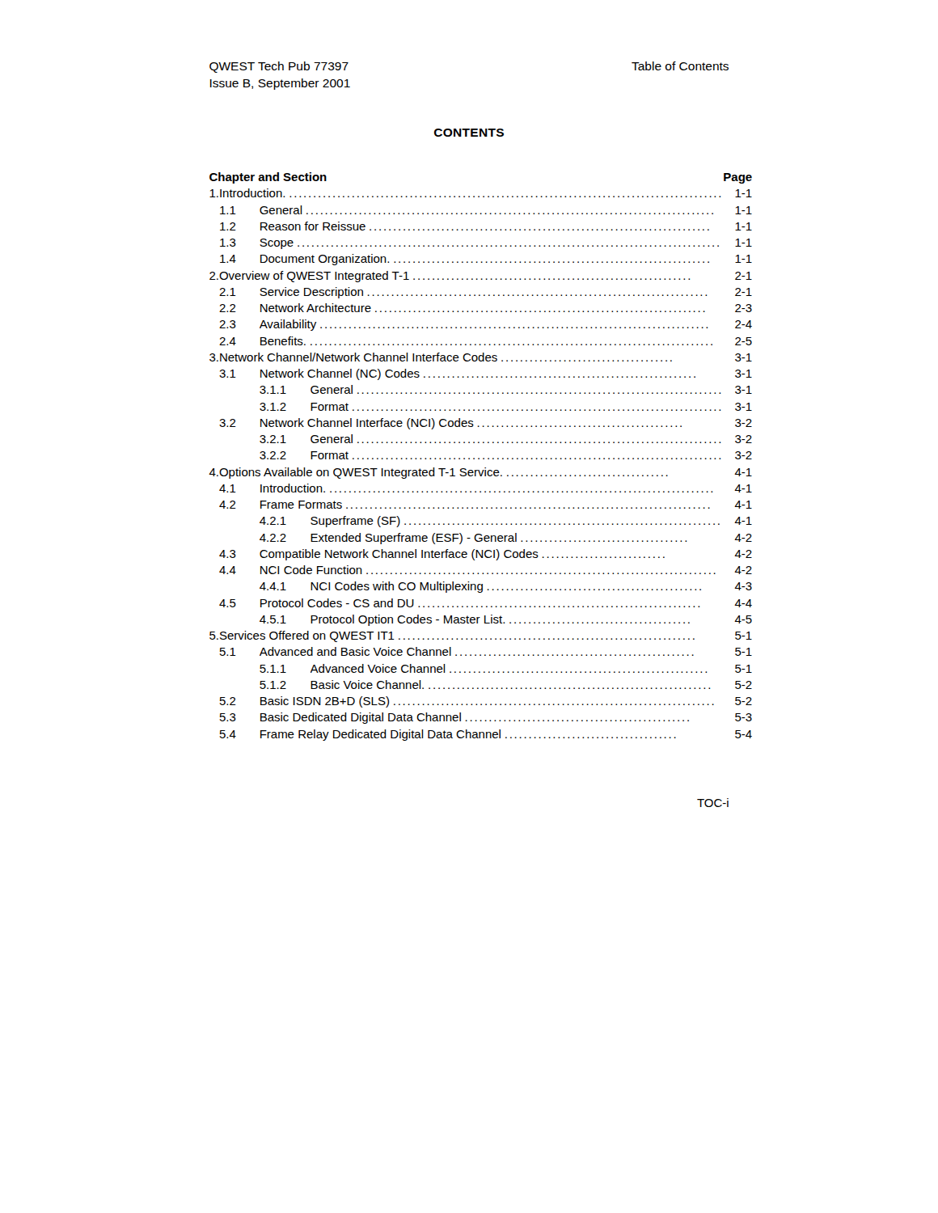QWEST Tech Pub 77397
Issue B, September 2001
Table of Contents
CONTENTS
| Chapter and Section | Page |
| 1. | Introduction. .......................................................................................... | 1-1 |
| | 1.1 | General ..................................................................................... | 1-1 |
| | 1.2 | Reason for Reissue ....................................................................... | 1-1 |
| | 1.3 | Scope ........................................................................................ | 1-1 |
| | 1.4 | Document Organization. .................................................................. | 1-1 |
| 2. | Overview of QWEST Integrated T-1 .......................................................... | 2-1 |
| | 2.1 | Service Description ....................................................................... | 2-1 |
| | 2.2 | Network Architecture ..................................................................... | 2-3 |
| | 2.3 | Availability ................................................................................. | 2-4 |
| | 2.4 | Benefits. .................................................................................... | 2-5 |
| 3. | Network Channel/Network Channel Interface Codes .................................... | 3-1 |
| | 3.1 | Network Channel (NC) Codes ......................................................... | 3-1 |
| | | 3.1.1 | General ............................................................................ | 3-1 |
| | | 3.1.2 | Format ............................................................................. | 3-1 |
| | 3.2 | Network Channel Interface (NCI) Codes ........................................... | 3-2 |
| | | 3.2.1 | General ............................................................................ | 3-2 |
| | | 3.2.2 | Format ............................................................................. | 3-2 |
| 4. | Options Available on QWEST Integrated T-1 Service. .................................. | 4-1 |
| | 4.1 | Introduction. ................................................................................ | 4-1 |
| | 4.2 | Frame Formats ............................................................................ | 4-1 |
| | | 4.2.1 | Superframe (SF) .................................................................. | 4-1 |
| | | 4.2.2 | Extended Superframe (ESF) - General ................................... | 4-2 |
| | 4.3 | Compatible Network Channel Interface (NCI) Codes .......................... | 4-2 |
| | 4.4 | NCI Code Function ......................................................................... | 4-2 |
| | | 4.4.1 | NCI Codes with CO Multiplexing ............................................. | 4-3 |
| | 4.5 | Protocol Codes - CS and DU ........................................................... | 4-4 |
| | | 4.5.1 | Protocol Option Codes - Master List. ...................................... | 4-5 |
| 5. | Services Offered on QWEST IT1 .............................................................. | 5-1 |
| | 5.1 | Advanced and Basic Voice Channel .................................................. | 5-1 |
| | | 5.1.1 | Advanced Voice Channel ...................................................... | 5-1 |
| | | 5.1.2 | Basic Voice Channel. ........................................................... | 5-2 |
| | 5.2 | Basic ISDN 2B+D (SLS) ................................................................... | 5-2 |
| | 5.3 | Basic Dedicated Digital Data Channel ............................................... | 5-3 |
| | 5.4 | Frame Relay Dedicated Digital Data Channel .................................... | 5-4 |
TOC-i